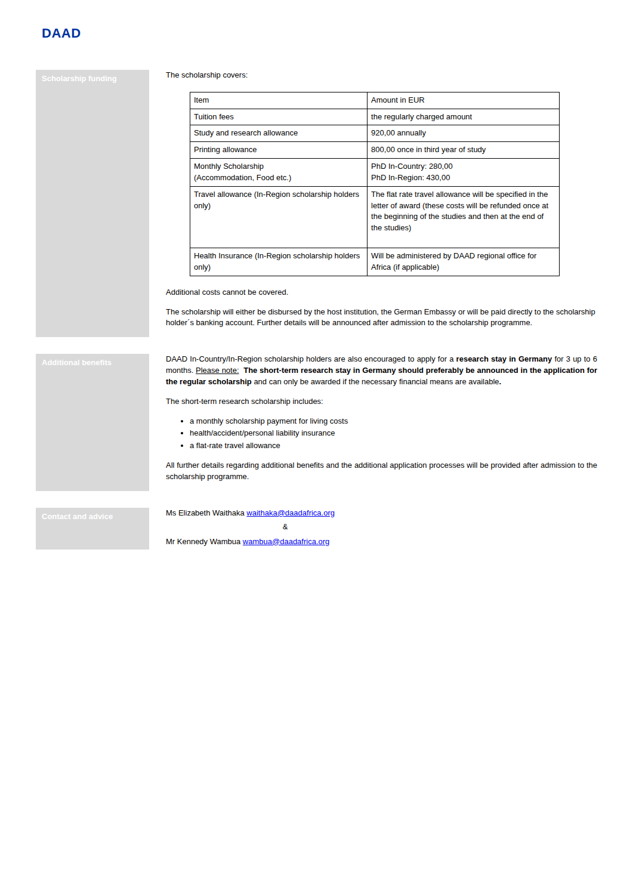DAAD
Scholarship funding
The scholarship covers:
| Item | Amount in EUR |
| Tuition fees | the regularly charged amount |
| Study and research allowance | 920,00 annually |
| Printing allowance | 800,00 once in third year of study |
| Monthly Scholarship (Accommodation, Food etc.) | PhD In-Country: 280,00 PhD In-Region: 430,00 |
| Travel allowance (In-Region scholarship holders only) | The flat rate travel allowance will be specified in the letter of award (these costs will be refunded once at the beginning of the studies and then at the end of the studies) |
| Health Insurance (In-Region scholarship holders only) | Will be administered by DAAD regional office for Africa (if applicable) |
Additional costs cannot be covered.
The scholarship will either be disbursed by the host institution, the German Embassy or will be paid directly to the scholarship holder´s banking account. Further details will be announced after admission to the scholarship programme.
Additional benefits
DAAD In-Country/In-Region scholarship holders are also encouraged to apply for a research stay in Germany for 3 up to 6 months. Please note: The short-term research stay in Germany should preferably be announced in the application for the regular scholarship and can only be awarded if the necessary financial means are available.
The short-term research scholarship includes:
a monthly scholarship payment for living costs
health/accident/personal liability insurance
a flat-rate travel allowance
All further details regarding additional benefits and the additional application processes will be provided after admission to the scholarship programme.
Contact and advice
Ms Elizabeth Waithaka waithaka@daadafrica.org
&
Mr Kennedy Wambua wambua@daadafrica.org